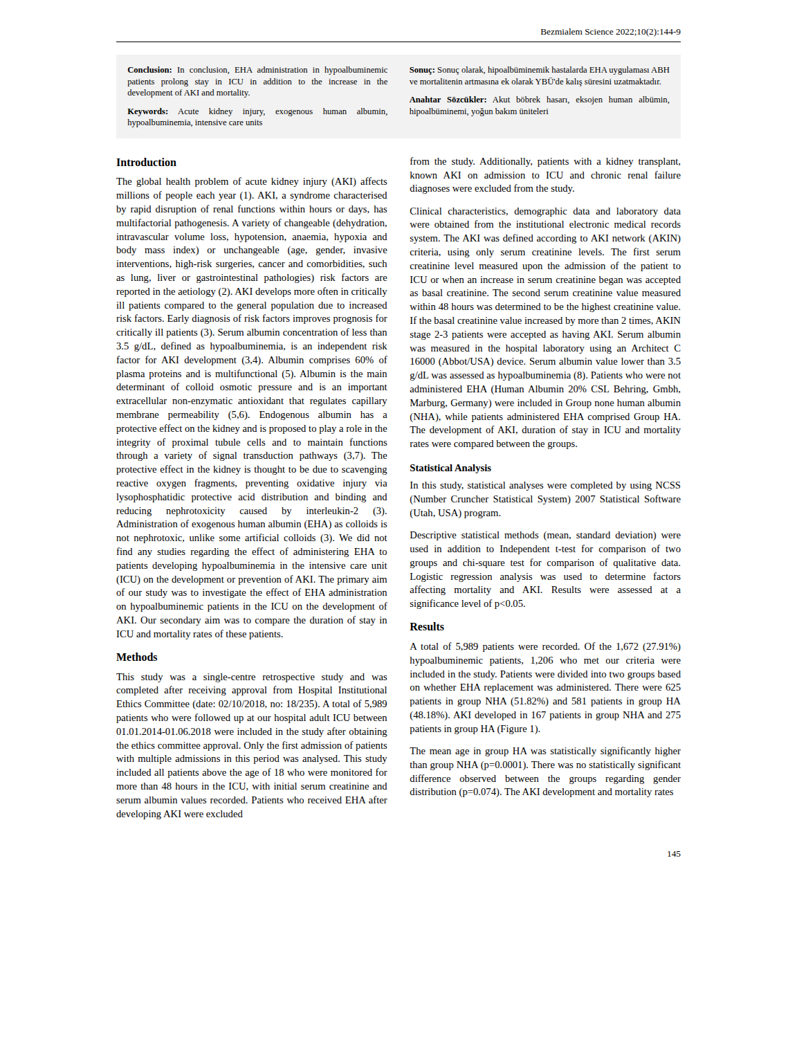Bezmialem Science 2022;10(2):144-9
Conclusion: In conclusion, EHA administration in hypoalbuminemic patients prolong stay in ICU in addition to the increase in the development of AKI and mortality.
Keywords: Acute kidney injury, exogenous human albumin, hypoalbuminemia, intensive care units
Sonuç: Sonuç olarak, hipoalbüminemik hastalarda EHA uygulaması ABH ve mortalitenin artmasına ek olarak YBÜ'de kalış süresini uzatmaktadır.
Anahtar Sözcükler: Akut böbrek hasarı, eksojen human albümin, hipoalbüminemi, yoğun bakım üniteleri
Introduction
The global health problem of acute kidney injury (AKI) affects millions of people each year (1). AKI, a syndrome characterised by rapid disruption of renal functions within hours or days, has multifactorial pathogenesis. A variety of changeable (dehydration, intravascular volume loss, hypotension, anaemia, hypoxia and body mass index) or unchangeable (age, gender, invasive interventions, high-risk surgeries, cancer and comorbidities, such as lung, liver or gastrointestinal pathologies) risk factors are reported in the aetiology (2). AKI develops more often in critically ill patients compared to the general population due to increased risk factors. Early diagnosis of risk factors improves prognosis for critically ill patients (3). Serum albumin concentration of less than 3.5 g/dL, defined as hypoalbuminemia, is an independent risk factor for AKI development (3,4). Albumin comprises 60% of plasma proteins and is multifunctional (5). Albumin is the main determinant of colloid osmotic pressure and is an important extracellular non-enzymatic antioxidant that regulates capillary membrane permeability (5,6). Endogenous albumin has a protective effect on the kidney and is proposed to play a role in the integrity of proximal tubule cells and to maintain functions through a variety of signal transduction pathways (3,7). The protective effect in the kidney is thought to be due to scavenging reactive oxygen fragments, preventing oxidative injury via lysophosphatidic protective acid distribution and binding and reducing nephrotoxicity caused by interleukin-2 (3). Administration of exogenous human albumin (EHA) as colloids is not nephrotoxic, unlike some artificial colloids (3). We did not find any studies regarding the effect of administering EHA to patients developing hypoalbuminemia in the intensive care unit (ICU) on the development or prevention of AKI. The primary aim of our study was to investigate the effect of EHA administration on hypoalbuminemic patients in the ICU on the development of AKI. Our secondary aim was to compare the duration of stay in ICU and mortality rates of these patients.
Methods
This study was a single-centre retrospective study and was completed after receiving approval from Hospital Institutional Ethics Committee (date: 02/10/2018, no: 18/235). A total of 5,989 patients who were followed up at our hospital adult ICU between 01.01.2014-01.06.2018 were included in the study after obtaining the ethics committee approval. Only the first admission of patients with multiple admissions in this period was analysed. This study included all patients above the age of 18 who were monitored for more than 48 hours in the ICU, with initial serum creatinine and serum albumin values recorded. Patients who received EHA after developing AKI were excluded
from the study. Additionally, patients with a kidney transplant, known AKI on admission to ICU and chronic renal failure diagnoses were excluded from the study.
Clinical characteristics, demographic data and laboratory data were obtained from the institutional electronic medical records system. The AKI was defined according to AKI network (AKIN) criteria, using only serum creatinine levels. The first serum creatinine level measured upon the admission of the patient to ICU or when an increase in serum creatinine began was accepted as basal creatinine. The second serum creatinine value measured within 48 hours was determined to be the highest creatinine value. If the basal creatinine value increased by more than 2 times, AKIN stage 2-3 patients were accepted as having AKI. Serum albumin was measured in the hospital laboratory using an Architect C 16000 (Abbot/USA) device. Serum albumin value lower than 3.5 g/dL was assessed as hypoalbuminemia (8). Patients who were not administered EHA (Human Albumin 20% CSL Behring, Gmbh, Marburg, Germany) were included in Group none human albumin (NHA), while patients administered EHA comprised Group HA. The development of AKI, duration of stay in ICU and mortality rates were compared between the groups.
Statistical Analysis
In this study, statistical analyses were completed by using NCSS (Number Cruncher Statistical System) 2007 Statistical Software (Utah, USA) program.
Descriptive statistical methods (mean, standard deviation) were used in addition to Independent t-test for comparison of two groups and chi-square test for comparison of qualitative data. Logistic regression analysis was used to determine factors affecting mortality and AKI. Results were assessed at a significance level of p<0.05.
Results
A total of 5,989 patients were recorded. Of the 1,672 (27.91%) hypoalbuminemic patients, 1,206 who met our criteria were included in the study. Patients were divided into two groups based on whether EHA replacement was administered. There were 625 patients in group NHA (51.82%) and 581 patients in group HA (48.18%). AKI developed in 167 patients in group NHA and 275 patients in group HA (Figure 1).
The mean age in group HA was statistically significantly higher than group NHA (p=0.0001). There was no statistically significant difference observed between the groups regarding gender distribution (p=0.074). The AKI development and mortality rates
145